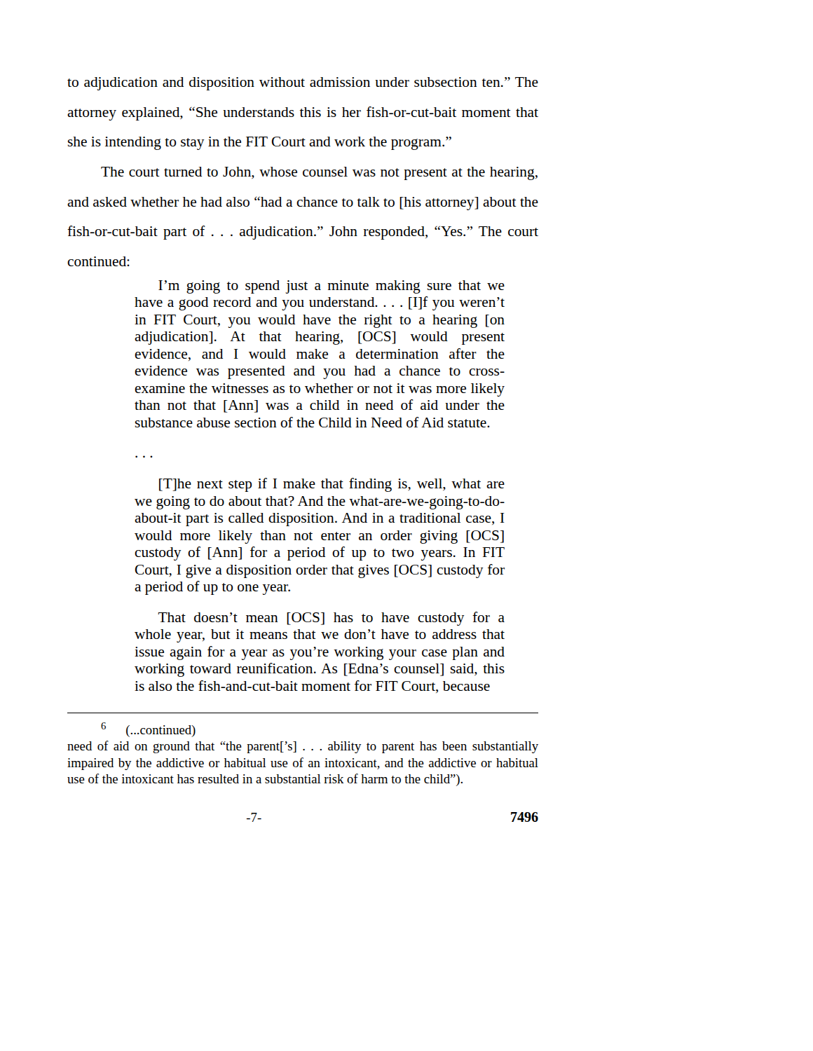to adjudication and disposition without admission under subsection ten.” The attorney explained, “She understands this is her fish-or-cut-bait moment that she is intending to stay in the FIT Court and work the program.”
The court turned to John, whose counsel was not present at the hearing, and asked whether he had also “had a chance to talk to [his attorney] about the fish-or-cut-bait part of . . . adjudication.” John responded, “Yes.” The court continued:
I’m going to spend just a minute making sure that we have a good record and you understand. . . . [I]f you weren’t in FIT Court, you would have the right to a hearing [on adjudication]. At that hearing, [OCS] would present evidence, and I would make a determination after the evidence was presented and you had a chance to cross-examine the witnesses as to whether or not it was more likely than not that [Ann] was a child in need of aid under the substance abuse section of the Child in Need of Aid statute.
. . .
[T]he next step if I make that finding is, well, what are we going to do about that? And the what-are-we-going-to-do-about-it part is called disposition. And in a traditional case, I would more likely than not enter an order giving [OCS] custody of [Ann] for a period of up to two years. In FIT Court, I give a disposition order that gives [OCS] custody for a period of up to one year.
That doesn’t mean [OCS] has to have custody for a whole year, but it means that we don’t have to address that issue again for a year as you’re working your case plan and working toward reunification. As [Edna’s counsel] said, this is also the fish-and-cut-bait moment for FIT Court, because
6 (...continued)
need of aid on ground that “the parent[’s] . . . ability to parent has been substantially impaired by the addictive or habitual use of an intoxicant, and the addictive or habitual use of the intoxicant has resulted in a substantial risk of harm to the child”).
-7- 7496